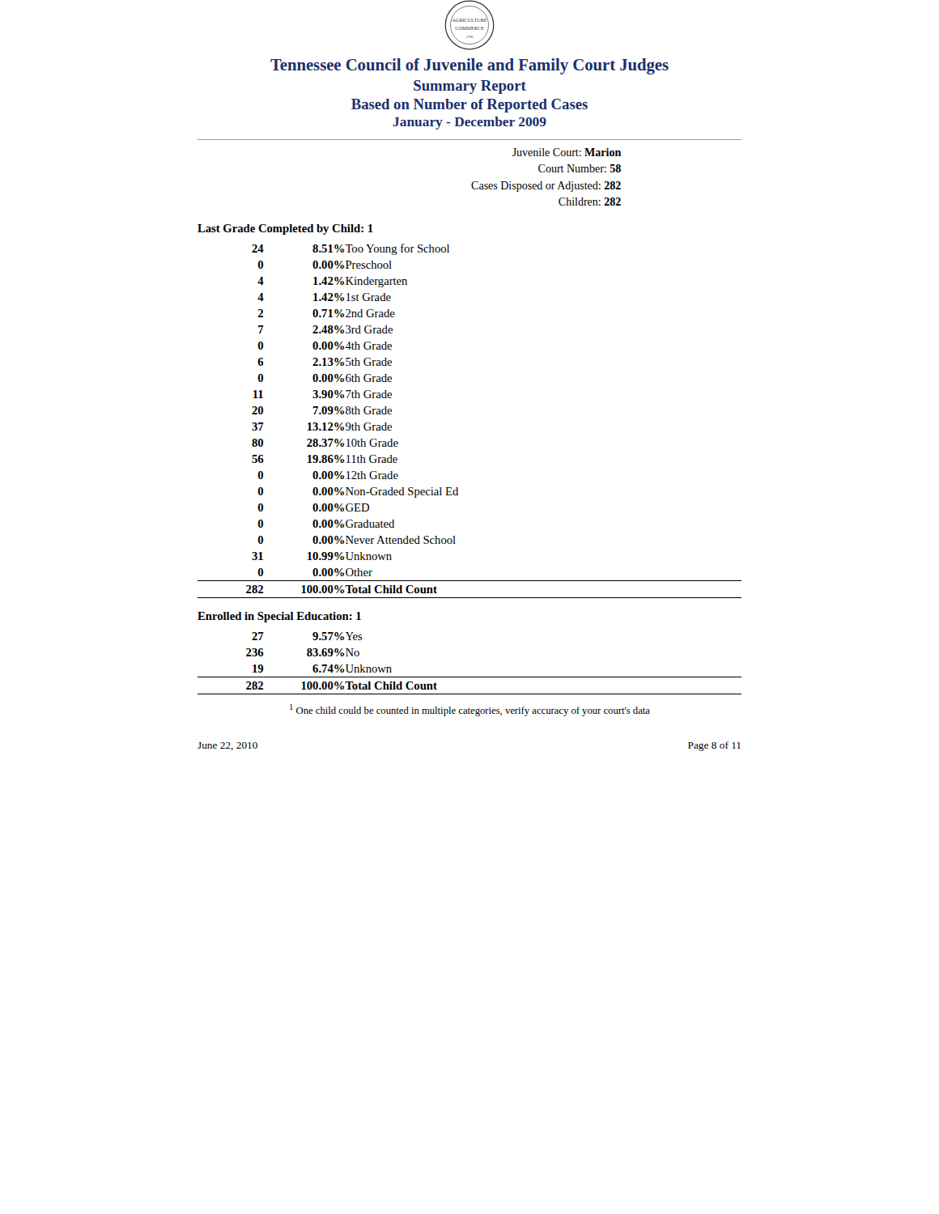Tennessee Council of Juvenile and Family Court Judges
Summary Report
Based on Number of Reported Cases
January - December 2009
Juvenile Court: Marion
Court Number: 58
Cases Disposed or Adjusted: 282
Children: 282
Last Grade Completed by Child: 1
| 24 | 8.51% | Too Young for School |
| 0 | 0.00% | Preschool |
| 4 | 1.42% | Kindergarten |
| 4 | 1.42% | 1st Grade |
| 2 | 0.71% | 2nd Grade |
| 7 | 2.48% | 3rd Grade |
| 0 | 0.00% | 4th Grade |
| 6 | 2.13% | 5th Grade |
| 0 | 0.00% | 6th Grade |
| 11 | 3.90% | 7th Grade |
| 20 | 7.09% | 8th Grade |
| 37 | 13.12% | 9th Grade |
| 80 | 28.37% | 10th Grade |
| 56 | 19.86% | 11th Grade |
| 0 | 0.00% | 12th Grade |
| 0 | 0.00% | Non-Graded Special Ed |
| 0 | 0.00% | GED |
| 0 | 0.00% | Graduated |
| 0 | 0.00% | Never Attended School |
| 31 | 10.99% | Unknown |
| 0 | 0.00% | Other |
| 282 | 100.00% | Total Child Count |
Enrolled in Special Education: 1
| 27 | 9.57% | Yes |
| 236 | 83.69% | No |
| 19 | 6.74% | Unknown |
| 282 | 100.00% | Total Child Count |
1 One child could be counted in multiple categories, verify accuracy of your court's data
June 22, 2010
Page 8 of 11